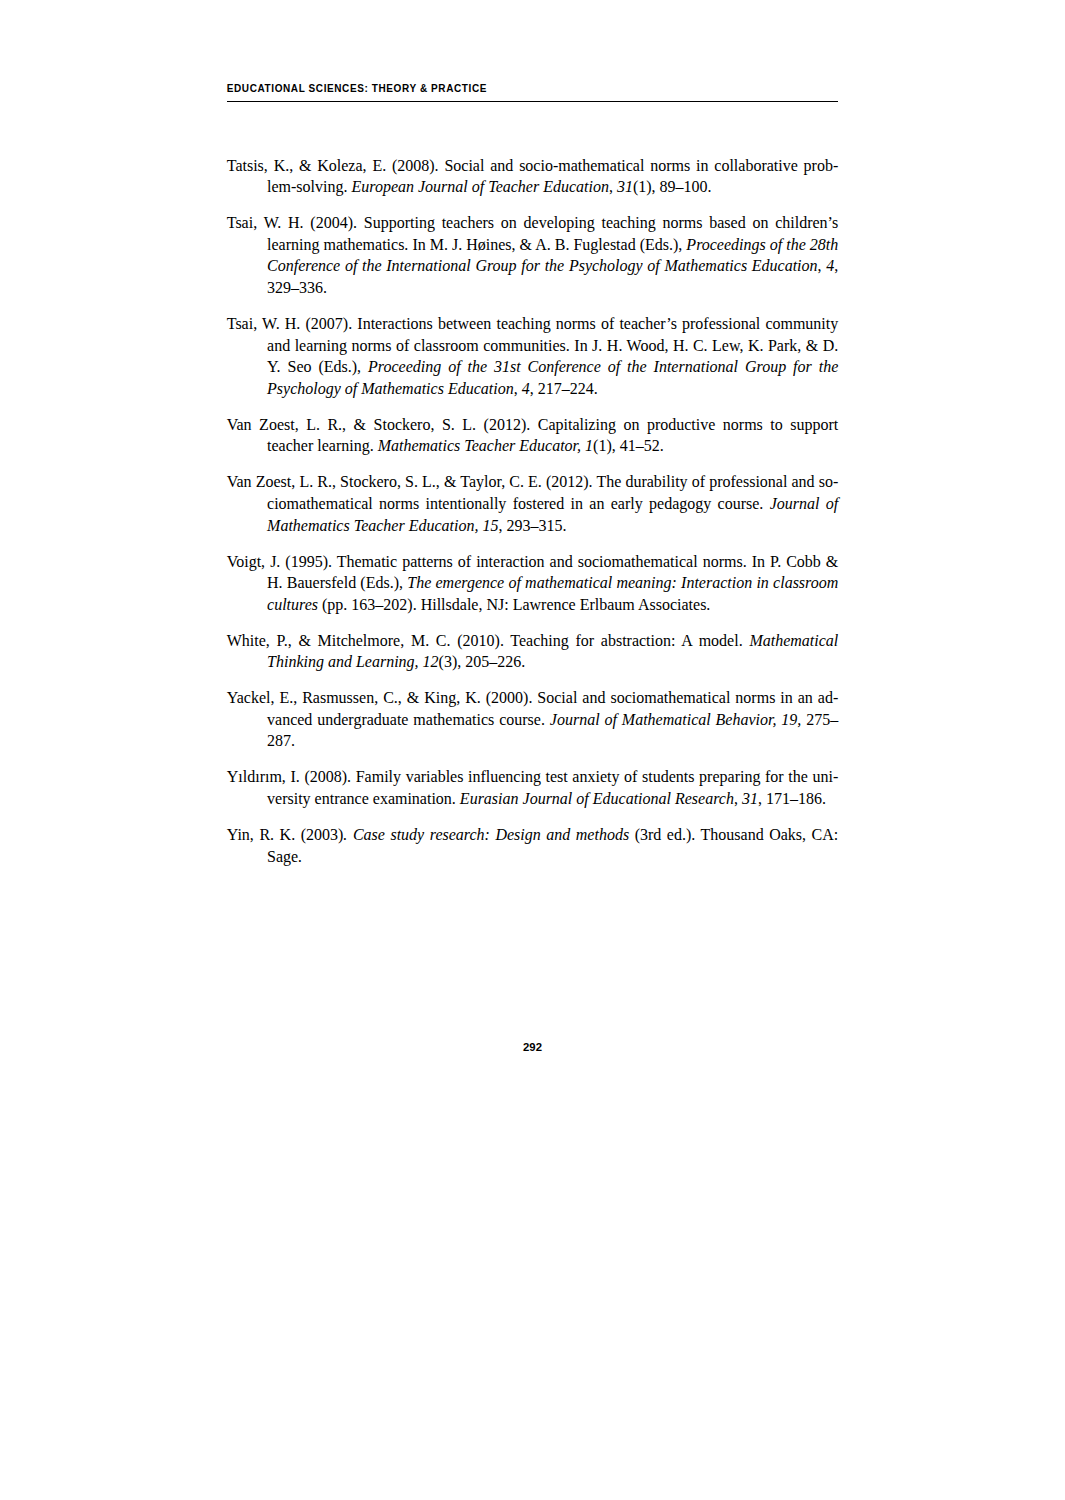Educational Sciences: Theory & Practice
Tatsis, K., & Koleza, E. (2008). Social and socio-mathematical norms in collaborative problem-solving. European Journal of Teacher Education, 31(1), 89–100.
Tsai, W. H. (2004). Supporting teachers on developing teaching norms based on children’s learning mathematics. In M. J. Høines, & A. B. Fuglestad (Eds.), Proceedings of the 28th Conference of the International Group for the Psychology of Mathematics Education, 4, 329–336.
Tsai, W. H. (2007). Interactions between teaching norms of teacher’s professional community and learning norms of classroom communities. In J. H. Wood, H. C. Lew, K. Park, & D. Y. Seo (Eds.), Proceeding of the 31st Conference of the International Group for the Psychology of Mathematics Education, 4, 217–224.
Van Zoest, L. R., & Stockero, S. L. (2012). Capitalizing on productive norms to support teacher learning. Mathematics Teacher Educator, 1(1), 41–52.
Van Zoest, L. R., Stockero, S. L., & Taylor, C. E. (2012). The durability of professional and sociomathematical norms intentionally fostered in an early pedagogy course. Journal of Mathematics Teacher Education, 15, 293–315.
Voigt, J. (1995). Thematic patterns of interaction and sociomathematical norms. In P. Cobb & H. Bauersfeld (Eds.), The emergence of mathematical meaning: Interaction in classroom cultures (pp. 163–202). Hillsdale, NJ: Lawrence Erlbaum Associates.
White, P., & Mitchelmore, M. C. (2010). Teaching for abstraction: A model. Mathematical Thinking and Learning, 12(3), 205–226.
Yackel, E., Rasmussen, C., & King, K. (2000). Social and sociomathematical norms in an advanced undergraduate mathematics course. Journal of Mathematical Behavior, 19, 275–287.
Yıldırım, I. (2008). Family variables influencing test anxiety of students preparing for the university entrance examination. Eurasian Journal of Educational Research, 31, 171–186.
Yin, R. K. (2003). Case study research: Design and methods (3rd ed.). Thousand Oaks, CA: Sage.
292